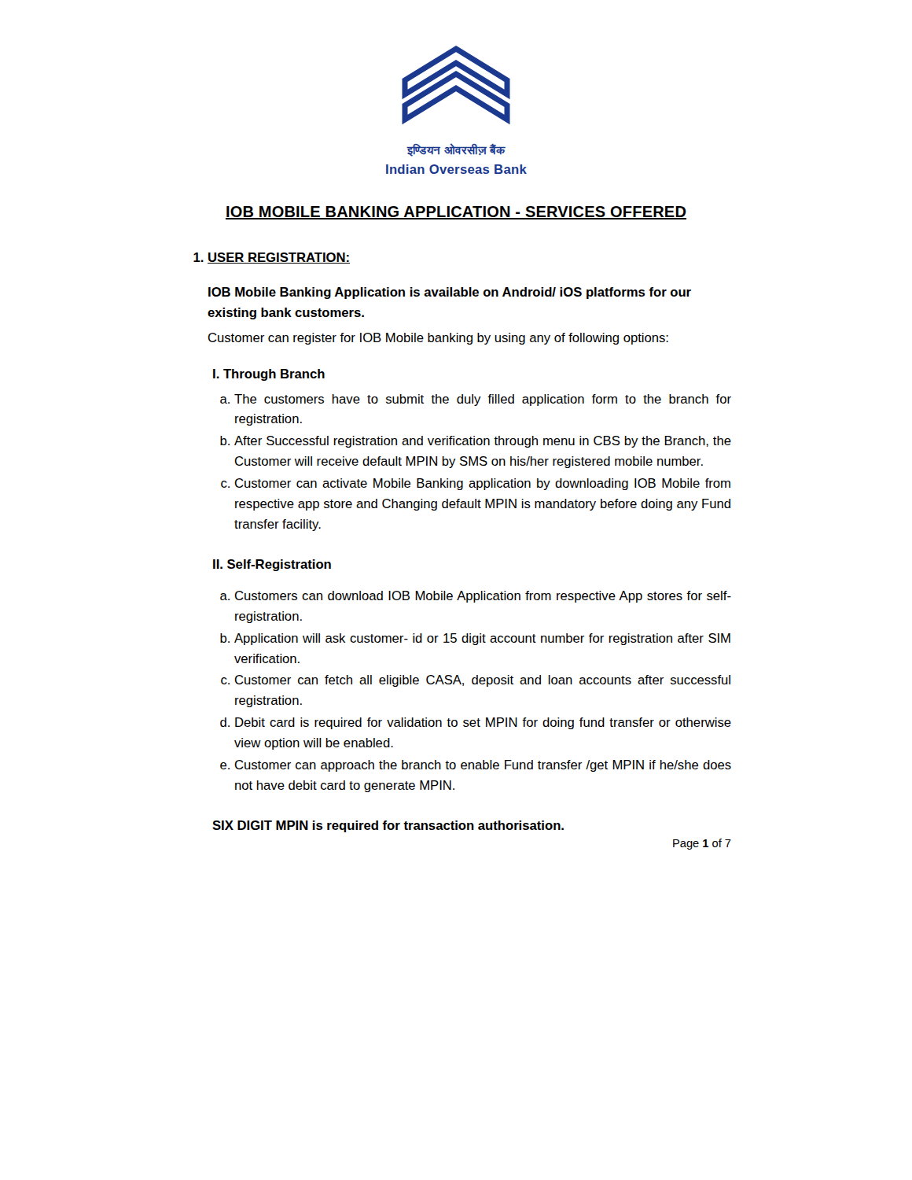इण्डियन ओवरसीज़ बैंक
Indian Overseas Bank
IOB MOBILE BANKING APPLICATION - SERVICES OFFERED
USER REGISTRATION:
IOB Mobile Banking Application is available on Android/ iOS platforms for our existing bank customers.
Customer can register for IOB Mobile banking by using any of following options:
I. Through Branch
The customers have to submit the duly filled application form to the branch for registration.
After Successful registration and verification through menu in CBS by the Branch, the Customer will receive default MPIN by SMS on his/her registered mobile number.
Customer can activate Mobile Banking application by downloading IOB Mobile from respective app store and Changing default MPIN is mandatory before doing any Fund transfer facility.
II. Self-Registration
Customers can download IOB Mobile Application from respective App stores for self-registration.
Application will ask customer- id or 15 digit account number for registration after SIM verification.
Customer can fetch all eligible CASA, deposit and loan accounts after successful registration.
Debit card is required for validation to set MPIN for doing fund transfer or otherwise view option will be enabled.
Customer can approach the branch to enable Fund transfer /get MPIN if he/she does not have debit card to generate MPIN.
SIX DIGIT MPIN is required for transaction authorisation.
Page 1 of 7